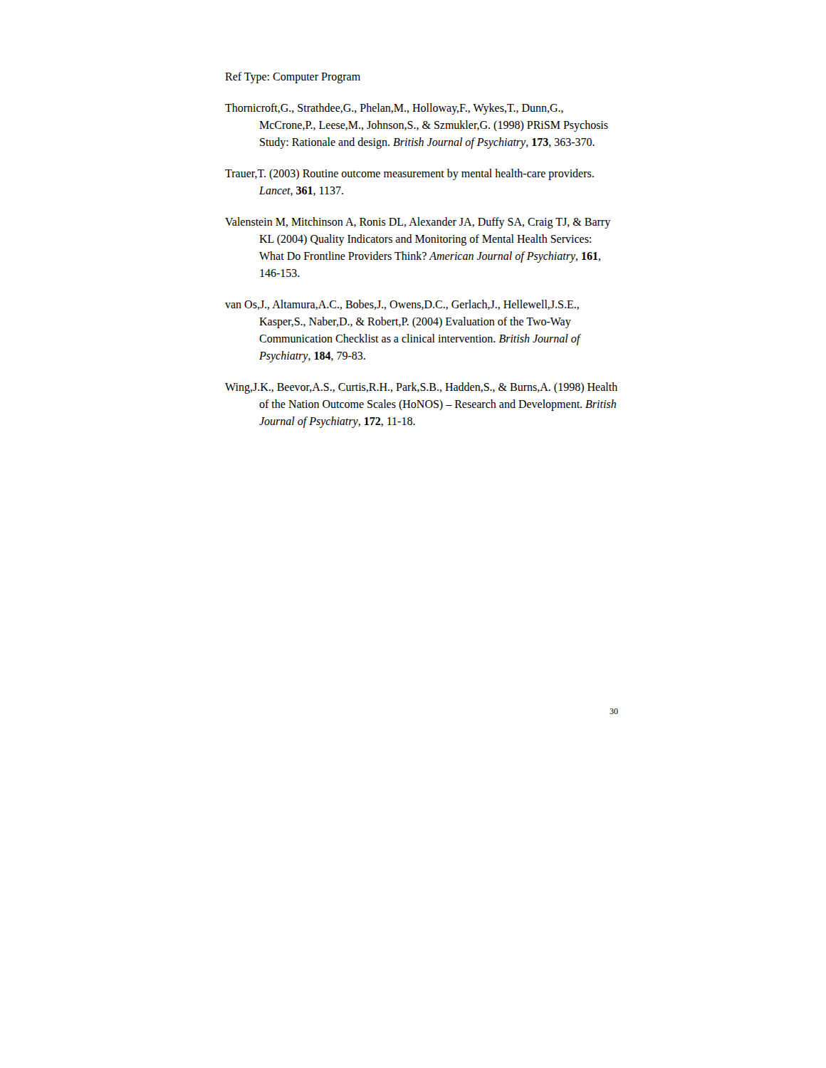Ref Type: Computer Program
Thornicroft,G., Strathdee,G., Phelan,M., Holloway,F., Wykes,T., Dunn,G., McCrone,P., Leese,M., Johnson,S., & Szmukler,G. (1998) PRiSM Psychosis Study: Rationale and design. British Journal of Psychiatry, 173, 363-370.
Trauer,T. (2003) Routine outcome measurement by mental health-care providers. Lancet, 361, 1137.
Valenstein M, Mitchinson A, Ronis DL, Alexander JA, Duffy SA, Craig TJ, & Barry KL (2004) Quality Indicators and Monitoring of Mental Health Services: What Do Frontline Providers Think? American Journal of Psychiatry, 161, 146-153.
van Os,J., Altamura,A.C., Bobes,J., Owens,D.C., Gerlach,J., Hellewell,J.S.E., Kasper,S., Naber,D., & Robert,P. (2004) Evaluation of the Two-Way Communication Checklist as a clinical intervention. British Journal of Psychiatry, 184, 79-83.
Wing,J.K., Beevor,A.S., Curtis,R.H., Park,S.B., Hadden,S., & Burns,A. (1998) Health of the Nation Outcome Scales (HoNOS) – Research and Development. British Journal of Psychiatry, 172, 11-18.
30